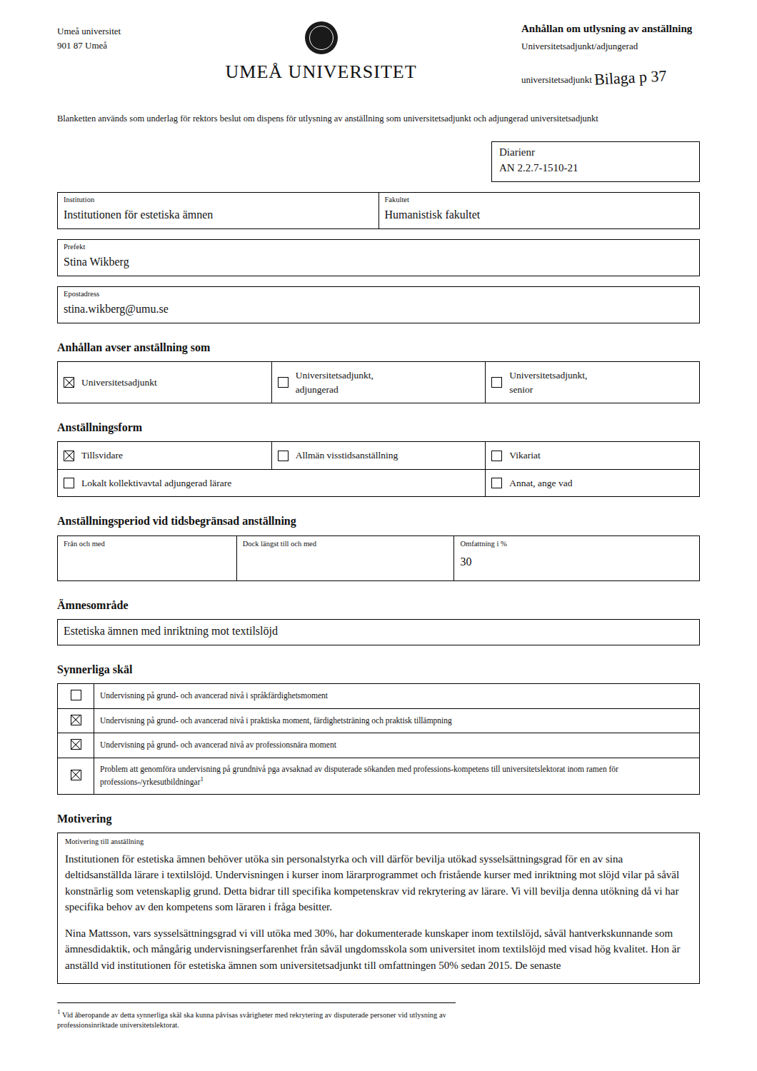Umeå universitet
901 87 Umeå
UMEÅ UNIVERSITET
Anhållan om utlysning av anställning
Universitetsadjunkt/adjungerad
universitetsadjunkt
Bilaga p 37
Blanketten används som underlag för rektors beslut om dispens för utlysning av anställning som universitetsadjunkt och adjungerad universitetsadjunkt
Diarienr
AN 2.2.7-1510-21
Institution
Institutionen för estetiska ämnen
Fakultet
Humanistisk fakultet
Prefekt
Stina Wikberg
Epostadress
stina.wikberg@umu.se
Anhållan avser anställning som
| Universitetsadjunkt | Universitetsadjunkt, adjungerad | Universitetsadjunkt, senior |
Anställningsform
| Tillsvidare | Allmän visstidsanställning | Vikariat |
| Lokalt kollektivavtal adjungerad lärare | Annat, ange vad |
Anställningsperiod vid tidsbegränsad anställning
| Från och med | Dock längst till och med | Omfattning i % 30 |
Ämnesområde
Estetiska ämnen med inriktning mot textilslöjd
Synnerliga skäl
| | Undervisning på grund- och avancerad nivå i språkfärdighetsmoment |
| | Undervisning på grund- och avancerad nivå i praktiska moment, färdighetsträning och praktisk tillämpning |
| | Undervisning på grund- och avancerad nivå av professionsnära moment |
| | Problem att genomföra undervisning på grundnivå pga avsaknad av disputerade sökanden med professions-kompetens till universitetslektorat inom ramen för professions-/yrkesutbildningar 1 |
Motivering
Motivering till anställning
Institutionen för estetiska ämnen behöver utöka sin personalstyrka och vill därför bevilja utökad sysselsättningsgrad för en av sina deltidsanställda lärare i textilslöjd. Undervisningen i kurser inom lärarprogrammet och fristående kurser med inriktning mot slöjd vilar på såväl konstnärlig som vetenskaplig grund. Detta bidrar till specifika kompetenskrav vid rekrytering av lärare. Vi vill bevilja denna utökning då vi har specifika behov av den kompetens som läraren i fråga besitter.
Nina Mattsson, vars sysselsättningsgrad vi vill utöka med 30%, har dokumenterade kunskaper inom textilslöjd, såväl hantverkskunnande som ämnesdidaktik, och mångårig undervisningserfarenhet från såväl ungdomsskola som universitet inom textilslöjd med visad hög kvalitet. Hon är anställd vid institutionen för estetiska ämnen som universitetsadjunkt till omfattningen 50% sedan 2015. De senaste
1 Vid åberopande av detta synnerliga skäl ska kunna påvisas svårigheter med rekrytering av disputerade personer vid utlysning av professionsinriktade universitetslektorat.